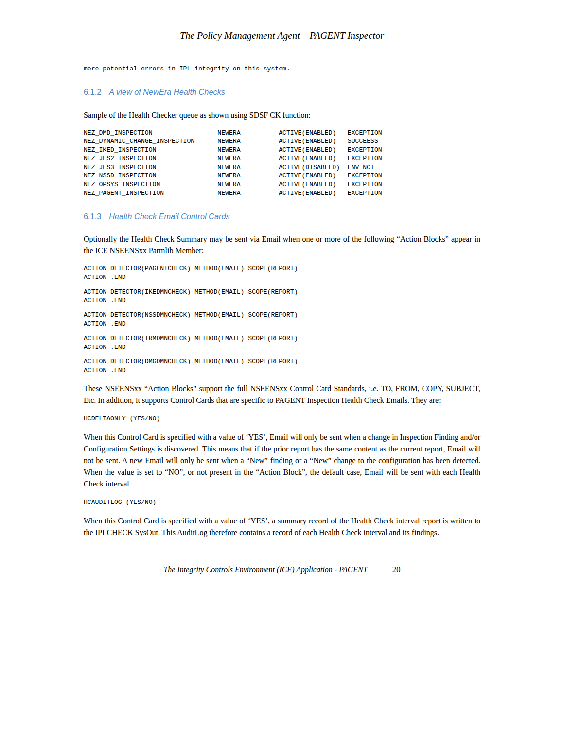The Policy Management Agent – PAGENT Inspector
more potential errors in IPL integrity on this system.
6.1.2 A view of NewEra Health Checks
Sample of the Health Checker queue as shown using SDSF CK function:
NEZ_DMD_INSPECTION                 NEWERA          ACTIVE(ENABLED)   EXCEPTION
NEZ_DYNAMIC_CHANGE_INSPECTION      NEWERA          ACTIVE(ENABLED)   SUCCEESS
NEZ_IKED_INSPECTION                NEWERA          ACTIVE(ENABLED)   EXCEPTION
NEZ_JES2_INSPECTION                NEWERA          ACTIVE(ENABLED)   EXCEPTION
NEZ_JES3_INSPECTION                NEWERA          ACTIVE(DISABLED)  ENV NOT
NEZ_NSSD_INSPECTION                NEWERA          ACTIVE(ENABLED)   EXCEPTION
NEZ_OPSYS_INSPECTION               NEWERA          ACTIVE(ENABLED)   EXCEPTION
NEZ_PAGENT_INSPECTION              NEWERA          ACTIVE(ENABLED)   EXCEPTION
6.1.3 Health Check Email Control Cards
Optionally the Health Check Summary may be sent via Email when one or more of the following “Action Blocks” appear in the ICE NSEENSxx Parmlib Member:
ACTION DETECTOR(PAGENTCHECK) METHOD(EMAIL) SCOPE(REPORT)
ACTION .END
ACTION DETECTOR(IKEDMNCHECK) METHOD(EMAIL) SCOPE(REPORT)
ACTION .END
ACTION DETECTOR(NSSDMNCHECK) METHOD(EMAIL) SCOPE(REPORT)
ACTION .END
ACTION DETECTOR(TRMDMNCHECK) METHOD(EMAIL) SCOPE(REPORT)
ACTION .END
ACTION DETECTOR(DMGDMNCHECK) METHOD(EMAIL) SCOPE(REPORT)
ACTION .END
These NSEENSxx “Action Blocks” support the full NSEENSxx Control Card Standards, i.e. TO, FROM, COPY, SUBJECT, Etc. In addition, it supports Control Cards that are specific to PAGENT Inspection Health Check Emails. They are:
HCDELTAONLY (YES/NO)
When this Control Card is specified with a value of ‘YES’, Email will only be sent when a change in Inspection Finding and/or Configuration Settings is discovered. This means that if the prior report has the same content as the current report, Email will not be sent. A new Email will only be sent when a “New” finding or a “New” change to the configuration has been detected. When the value is set to “NO”, or not present in the “Action Block”, the default case, Email will be sent with each Health Check interval.
HCAUDITLOG (YES/NO)
When this Control Card is specified with a value of ‘YES’, a summary record of the Health Check interval report is written to the IPLCHECK SysOut. This AuditLog therefore contains a record of each Health Check interval and its findings.
The Integrity Controls Environment (ICE) Application - PAGENT 20